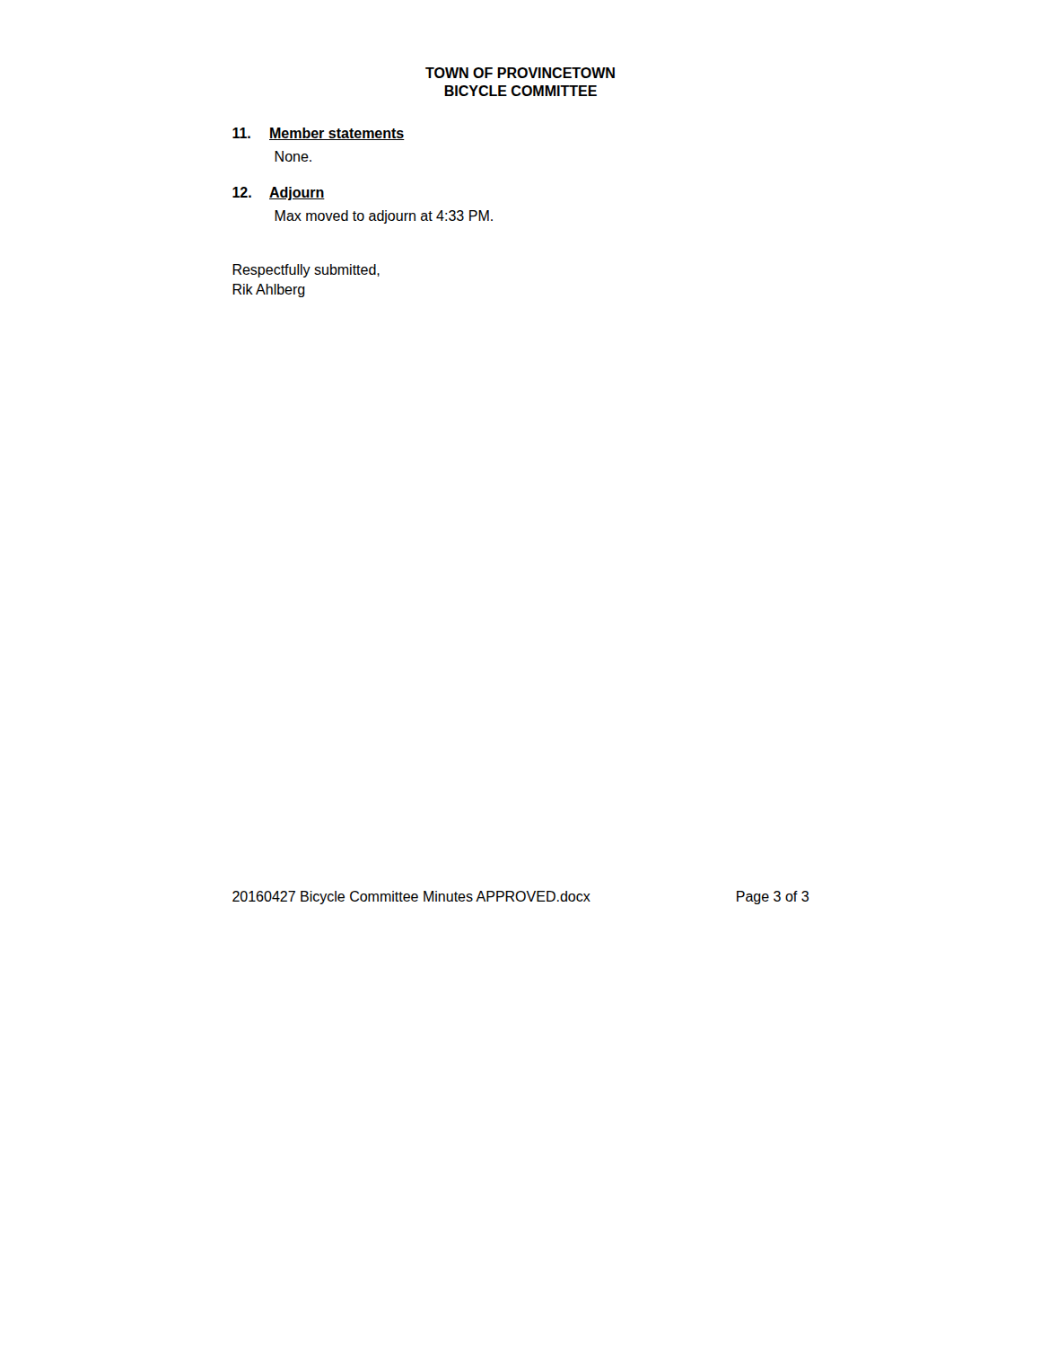TOWN OF PROVINCETOWN BICYCLE COMMITTEE
11. Member statements
None.
12. Adjourn
Max moved to adjourn at 4:33 PM.
Respectfully submitted,
Rik Ahlberg
20160427 Bicycle Committee Minutes APPROVED.docx Page 3 of 3